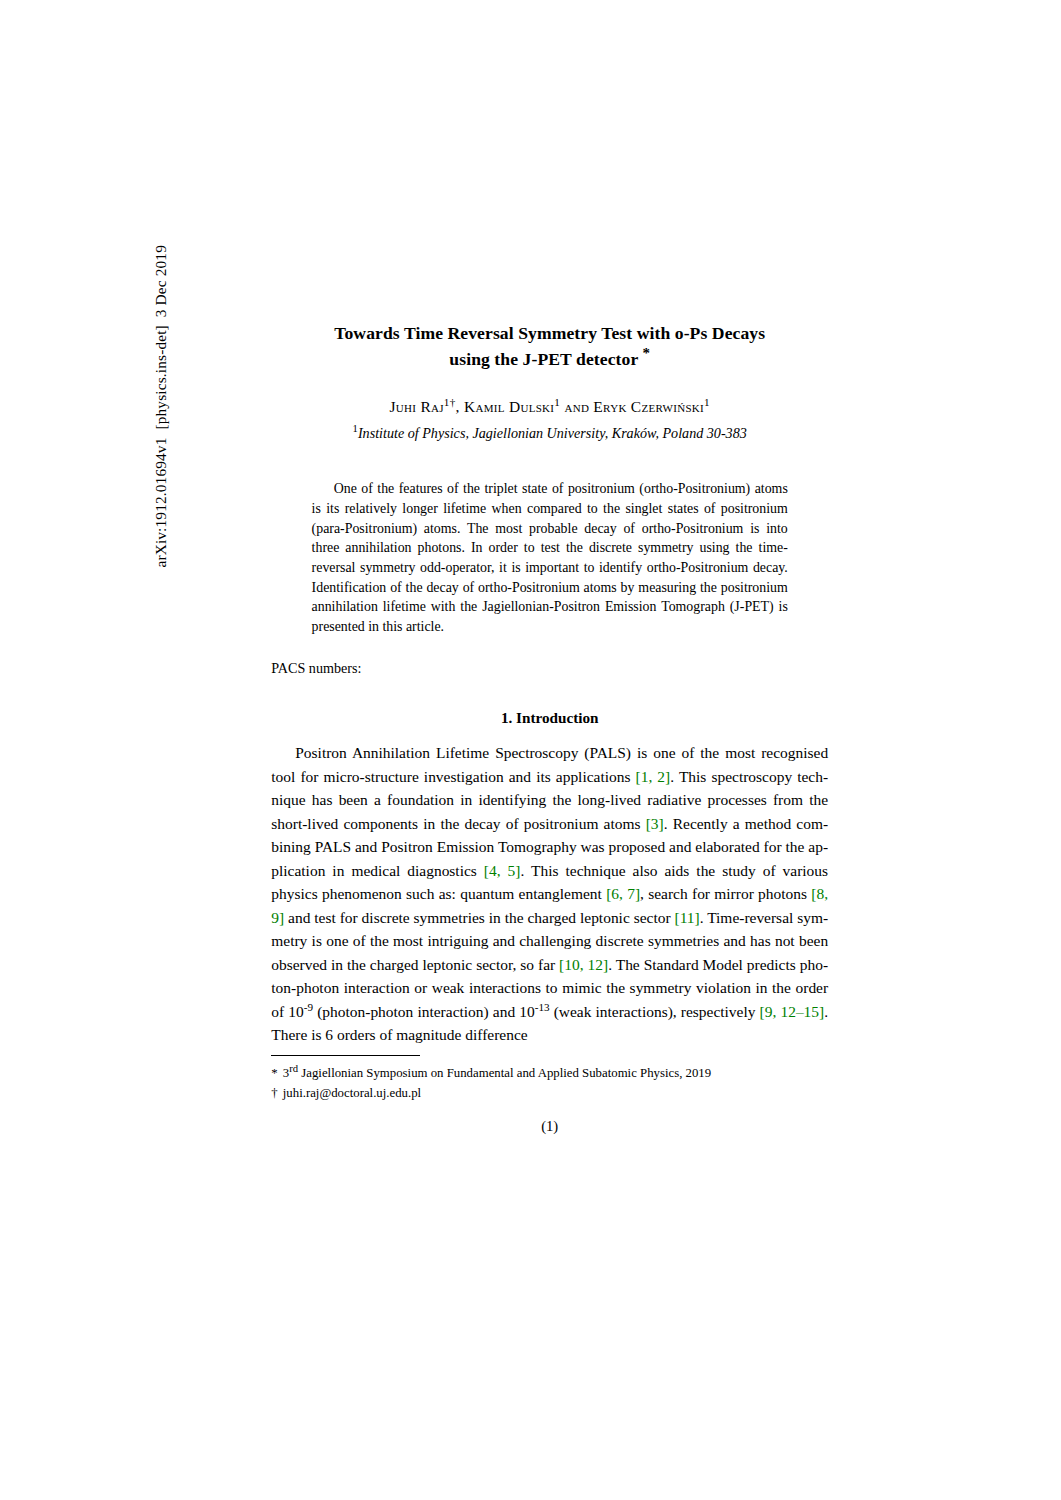arXiv:1912.01694v1 [physics.ins-det] 3 Dec 2019
Towards Time Reversal Symmetry Test with o-Ps Decays
using the J-PET detector *
Juhi Raj1†, Kamil Dulski1 and Eryk Czerwiński1
1Institute of Physics, Jagiellonian University, Kraków, Poland 30-383
One of the features of the triplet state of positronium (ortho-Positronium) atoms is its relatively longer lifetime when compared to the singlet states of positronium (para-Positronium) atoms. The most probable decay of ortho-Positronium is into three annihilation photons. In order to test the discrete symmetry using the time-reversal symmetry odd-operator, it is important to identify ortho-Positronium decay. Identification of the decay of ortho-Positronium atoms by measuring the positronium annihilation lifetime with the Jagiellonian-Positron Emission Tomograph (J-PET) is presented in this article.
PACS numbers:
1. Introduction
Positron Annihilation Lifetime Spectroscopy (PALS) is one of the most recognised tool for micro-structure investigation and its applications [1, 2]. This spectroscopy technique has been a foundation in identifying the long-lived radiative processes from the short-lived components in the decay of positronium atoms [3]. Recently a method combining PALS and Positron Emission Tomography was proposed and elaborated for the application in medical diagnostics [4, 5]. This technique also aids the study of various physics phenomenon such as: quantum entanglement [6, 7], search for mirror photons [8, 9] and test for discrete symmetries in the charged leptonic sector [11]. Time-reversal symmetry is one of the most intriguing and challenging discrete symmetries and has not been observed in the charged leptonic sector, so far [10, 12]. The Standard Model predicts photon-photon interaction or weak interactions to mimic the symmetry violation in the order of 10-9 (photon-photon interaction) and 10-13 (weak interactions), respectively [9, 12–15]. There is 6 orders of magnitude difference
*3rd Jagiellonian Symposium on Fundamental and Applied Subatomic Physics, 2019
†juhi.raj@doctoral.uj.edu.pl
(1)